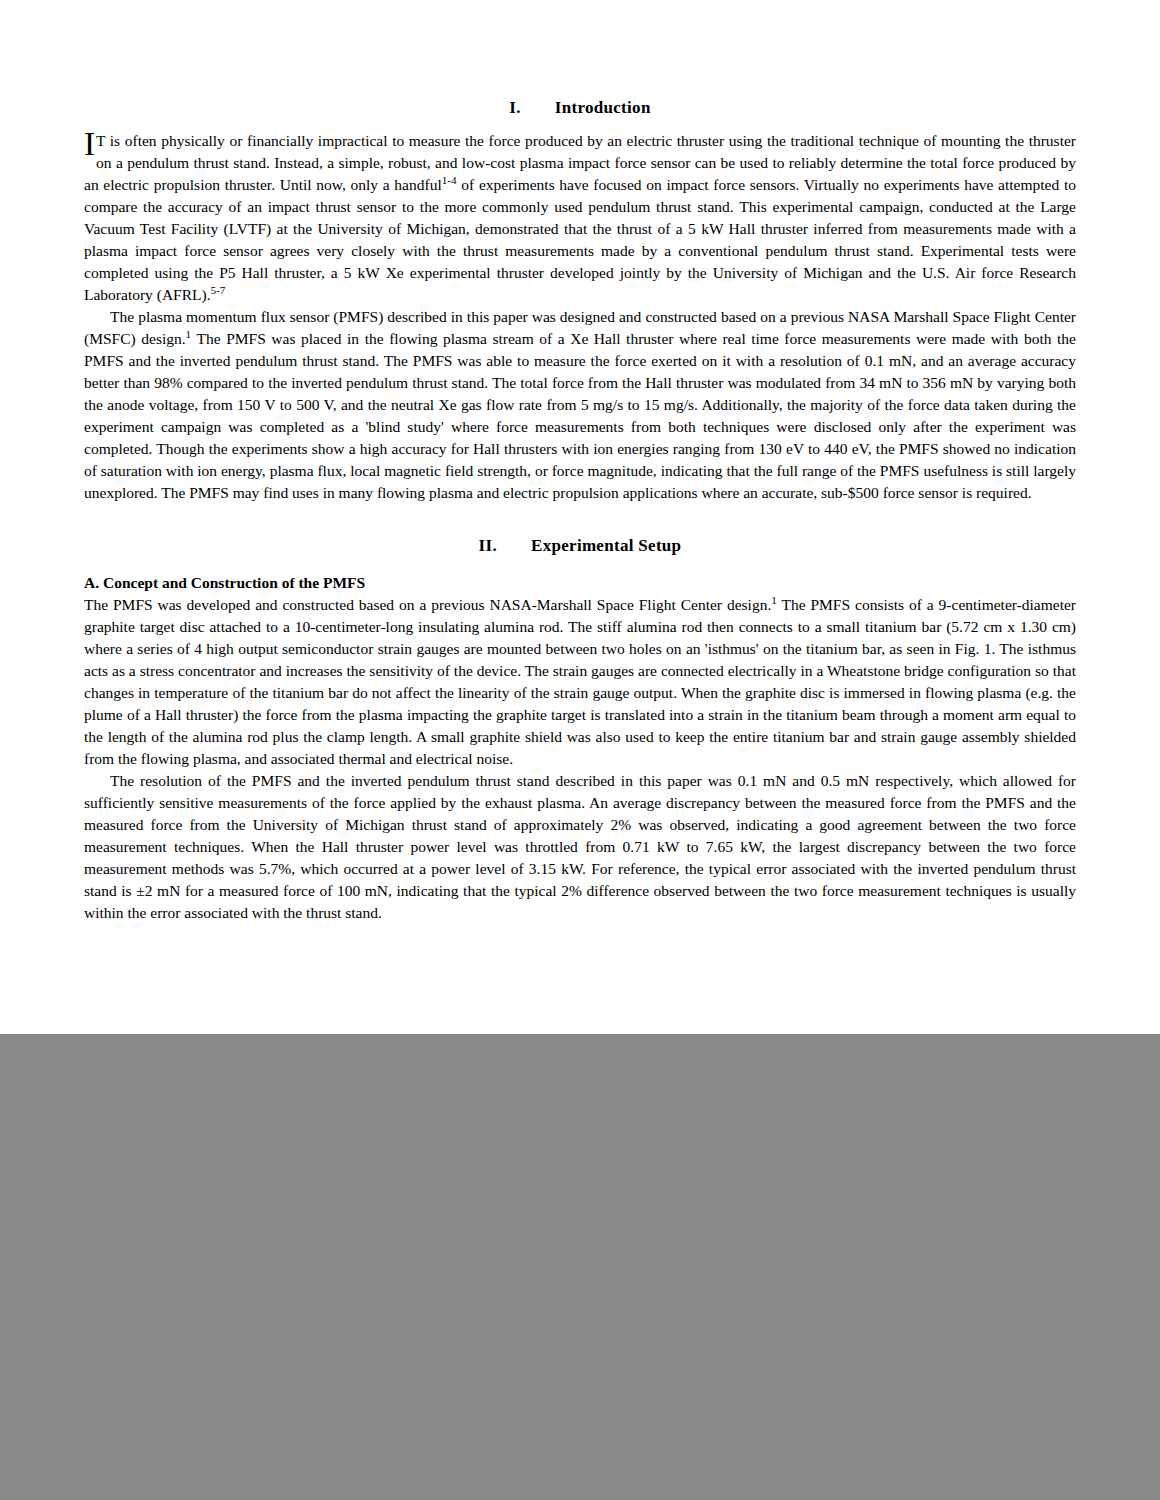I. Introduction
IT is often physically or financially impractical to measure the force produced by an electric thruster using the traditional technique of mounting the thruster on a pendulum thrust stand. Instead, a simple, robust, and low-cost plasma impact force sensor can be used to reliably determine the total force produced by an electric propulsion thruster. Until now, only a handful1-4 of experiments have focused on impact force sensors. Virtually no experiments have attempted to compare the accuracy of an impact thrust sensor to the more commonly used pendulum thrust stand. This experimental campaign, conducted at the Large Vacuum Test Facility (LVTF) at the University of Michigan, demonstrated that the thrust of a 5 kW Hall thruster inferred from measurements made with a plasma impact force sensor agrees very closely with the thrust measurements made by a conventional pendulum thrust stand. Experimental tests were completed using the P5 Hall thruster, a 5 kW Xe experimental thruster developed jointly by the University of Michigan and the U.S. Air force Research Laboratory (AFRL).5-7
The plasma momentum flux sensor (PMFS) described in this paper was designed and constructed based on a previous NASA Marshall Space Flight Center (MSFC) design.1 The PMFS was placed in the flowing plasma stream of a Xe Hall thruster where real time force measurements were made with both the PMFS and the inverted pendulum thrust stand. The PMFS was able to measure the force exerted on it with a resolution of 0.1 mN, and an average accuracy better than 98% compared to the inverted pendulum thrust stand. The total force from the Hall thruster was modulated from 34 mN to 356 mN by varying both the anode voltage, from 150 V to 500 V, and the neutral Xe gas flow rate from 5 mg/s to 15 mg/s. Additionally, the majority of the force data taken during the experiment campaign was completed as a 'blind study' where force measurements from both techniques were disclosed only after the experiment was completed. Though the experiments show a high accuracy for Hall thrusters with ion energies ranging from 130 eV to 440 eV, the PMFS showed no indication of saturation with ion energy, plasma flux, local magnetic field strength, or force magnitude, indicating that the full range of the PMFS usefulness is still largely unexplored. The PMFS may find uses in many flowing plasma and electric propulsion applications where an accurate, sub-$500 force sensor is required.
II. Experimental Setup
A. Concept and Construction of the PMFS
The PMFS was developed and constructed based on a previous NASA-Marshall Space Flight Center design.1 The PMFS consists of a 9-centimeter-diameter graphite target disc attached to a 10-centimeter-long insulating alumina rod. The stiff alumina rod then connects to a small titanium bar (5.72 cm x 1.30 cm) where a series of 4 high output semiconductor strain gauges are mounted between two holes on an 'isthmus' on the titanium bar, as seen in Fig. 1. The isthmus acts as a stress concentrator and increases the sensitivity of the device. The strain gauges are connected electrically in a Wheatstone bridge configuration so that changes in temperature of the titanium bar do not affect the linearity of the strain gauge output. When the graphite disc is immersed in flowing plasma (e.g. the plume of a Hall thruster) the force from the plasma impacting the graphite target is translated into a strain in the titanium beam through a moment arm equal to the length of the alumina rod plus the clamp length. A small graphite shield was also used to keep the entire titanium bar and strain gauge assembly shielded from the flowing plasma, and associated thermal and electrical noise.
The resolution of the PMFS and the inverted pendulum thrust stand described in this paper was 0.1 mN and 0.5 mN respectively, which allowed for sufficiently sensitive measurements of the force applied by the exhaust plasma. An average discrepancy between the measured force from the PMFS and the measured force from the University of Michigan thrust stand of approximately 2% was observed, indicating a good agreement between the two force measurement techniques. When the Hall thruster power level was throttled from 0.71 kW to 7.65 kW, the largest discrepancy between the two force measurement methods was 5.7%, which occurred at a power level of 3.15 kW. For reference, the typical error associated with the inverted pendulum thrust stand is ±2 mN for a measured force of 100 mN, indicating that the typical 2% difference observed between the two force measurement techniques is usually within the error associated with the thrust stand.